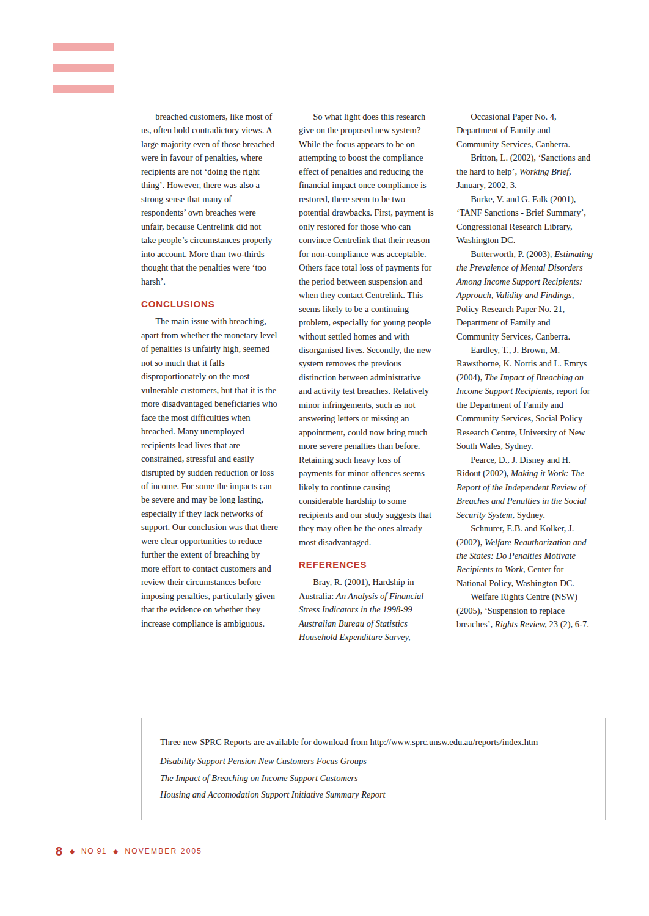breached customers, like most of us, often hold contradictory views. A large majority even of those breached were in favour of penalties, where recipients are not ‘doing the right thing’. However, there was also a strong sense that many of respondents’ own breaches were unfair, because Centrelink did not take people’s circumstances properly into account. More than two-thirds thought that the penalties were ‘too harsh’.
Conclusions
The main issue with breaching, apart from whether the monetary level of penalties is unfairly high, seemed not so much that it falls disproportionately on the most vulnerable customers, but that it is the more disadvantaged beneficiaries who face the most difficulties when breached. Many unemployed recipients lead lives that are constrained, stressful and easily disrupted by sudden reduction or loss of income. For some the impacts can be severe and may be long lasting, especially if they lack networks of support. Our conclusion was that there were clear opportunities to reduce further the extent of breaching by more effort to contact customers and review their circumstances before imposing penalties, particularly given that the evidence on whether they increase compliance is ambiguous.
So what light does this research give on the proposed new system? While the focus appears to be on attempting to boost the compliance effect of penalties and reducing the financial impact once compliance is restored, there seem to be two potential drawbacks. First, payment is only restored for those who can convince Centrelink that their reason for non-compliance was acceptable. Others face total loss of payments for the period between suspension and when they contact Centrelink. This seems likely to be a continuing problem, especially for young people without settled homes and with disorganised lives. Secondly, the new system removes the previous distinction between administrative and activity test breaches. Relatively minor infringements, such as not answering letters or missing an appointment, could now bring much more severe penalties than before. Retaining such heavy loss of payments for minor offences seems likely to continue causing considerable hardship to some recipients and our study suggests that they may often be the ones already most disadvantaged.
References
Bray, R. (2001), Hardship in Australia: An Analysis of Financial Stress Indicators in the 1998-99 Australian Bureau of Statistics Household Expenditure Survey,
Occasional Paper No. 4, Department of Family and Community Services, Canberra.
Britton, L. (2002), ‘Sanctions and the hard to help’, Working Brief, January, 2002, 3.
Burke, V. and G. Falk (2001), ‘TANF Sanctions - Brief Summary’, Congressional Research Library, Washington DC.
Butterworth, P. (2003), Estimating the Prevalence of Mental Disorders Among Income Support Recipients: Approach, Validity and Findings, Policy Research Paper No. 21, Department of Family and Community Services, Canberra.
Eardley, T., J. Brown, M. Rawsthorne, K. Norris and L. Emrys (2004), The Impact of Breaching on Income Support Recipients, report for the Department of Family and Community Services, Social Policy Research Centre, University of New South Wales, Sydney.
Pearce, D., J. Disney and H. Ridout (2002), Making it Work: The Report of the Independent Review of Breaches and Penalties in the Social Security System, Sydney.
Schnurer, E.B. and Kolker, J. (2002), Welfare Reauthorization and the States: Do Penalties Motivate Recipients to Work, Center for National Policy, Washington DC.
Welfare Rights Centre (NSW) (2005), ‘Suspension to replace breaches’, Rights Review, 23 (2), 6-7.
Three new SPRC Reports are available for download from http://www.sprc.unsw.edu.au/reports/index.htm
Disability Support Pension New Customers Focus Groups
The Impact of Breaching on Income Support Customers
Housing and Accomodation Support Initiative Summary Report
8 ◆ NO 91 ◆ NOVEMBER 2005